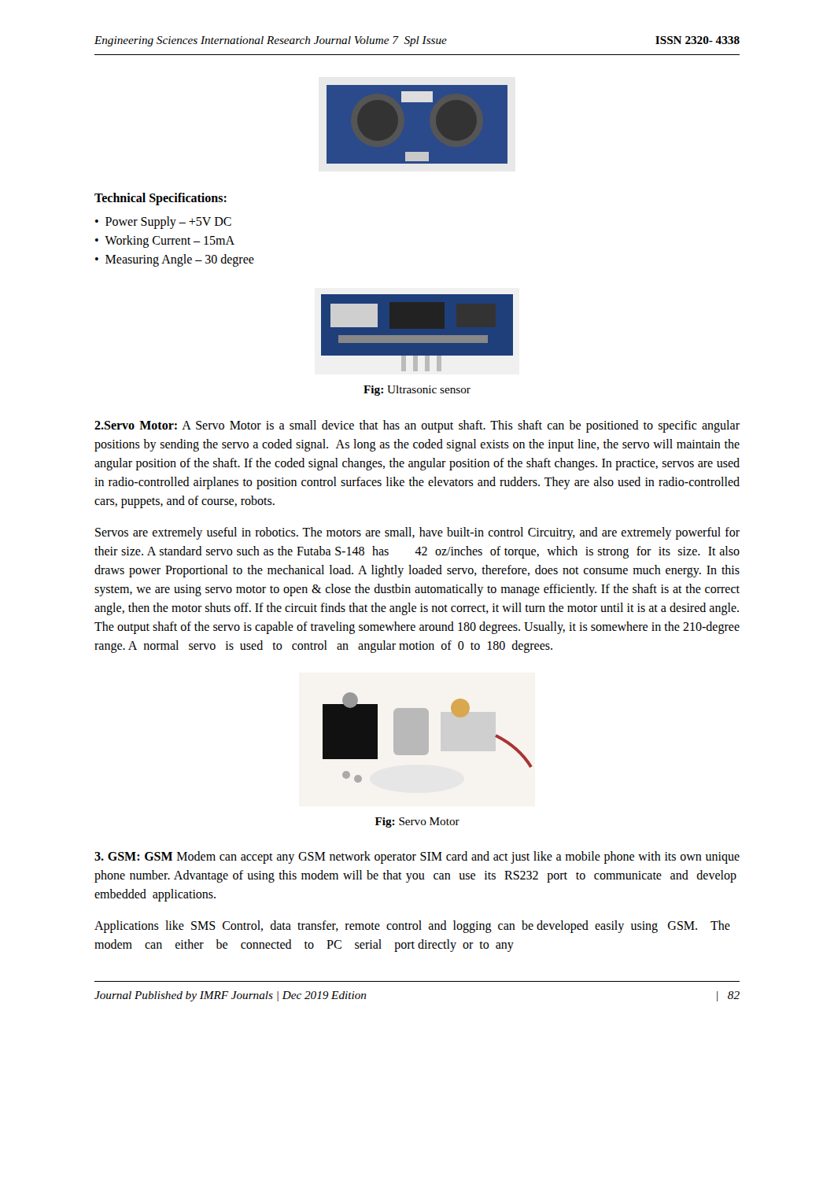Engineering Sciences International Research Journal Volume 7 Spl Issue ISSN 2320- 4338
Technical Specifications:
Power Supply – +5V DC
Working Current – 15mA
Measuring Angle – 30 degree
Fig: Ultrasonic sensor
2.Servo Motor: A Servo Motor is a small device that has an output shaft. This shaft can be positioned to specific angular positions by sending the servo a coded signal. As long as the coded signal exists on the input line, the servo will maintain the angular position of the shaft. If the coded signal changes, the angular position of the shaft changes. In practice, servos are used in radio-controlled airplanes to position control surfaces like the elevators and rudders. They are also used in radio-controlled cars, puppets, and of course, robots.
Servos are extremely useful in robotics. The motors are small, have built-in control Circuitry, and are extremely powerful for their size. A standard servo such as the Futaba S-148 has 42 oz/inches of torque, which is strong for its size. It also draws power Proportional to the mechanical load. A lightly loaded servo, therefore, does not consume much energy. In this system, we are using servo motor to open & close the dustbin automatically to manage efficiently. If the shaft is at the correct angle, then the motor shuts off. If the circuit finds that the angle is not correct, it will turn the motor until it is at a desired angle. The output shaft of the servo is capable of traveling somewhere around 180 degrees. Usually, it is somewhere in the 210-degree range. A normal servo is used to control an angular motion of 0 to 180 degrees.
Fig: Servo Motor
3. GSM: GSM Modem can accept any GSM network operator SIM card and act just like a mobile phone with its own unique phone number. Advantage of using this modem will be that you can use its RS232 port to communicate and develop embedded applications.
Applications like SMS Control, data transfer, remote control and logging can be developed easily using GSM. The modem can either be connected to PC serial port directly or to any
Journal Published by IMRF Journals | Dec 2019 Edition | 82